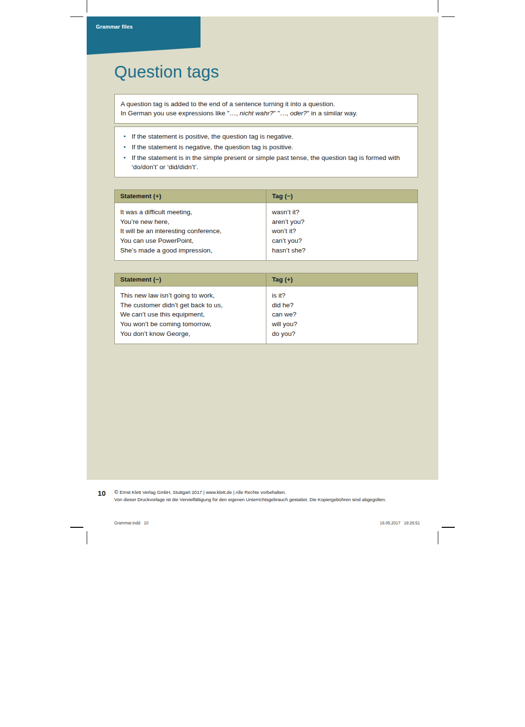Grammar files
Question tags
A question tag is added to the end of a sentence turning it into a question.
In German you use expressions like "…, nicht wahr?" "…, oder?" in a similar way.
If the statement is positive, the question tag is negative.
If the statement is negative, the question tag is positive.
If the statement is in the simple present or simple past tense, the question tag is formed with ‘do/don’t’ or ‘did/didn’t’.
| Statement (+) | Tag (−) |
| --- | --- |
| It was a difficult meeting, You’re new here, It will be an interesting conference, You can use PowerPoint, She’s made a good impression, | wasn’t it? aren’t you? won’t it? can’t you? hasn’t she? |
| Statement (−) | Tag (+) |
| --- | --- |
| This new law isn’t going to work, The customer didn’t get back to us, We can’t use this equipment, You won’t be coming tomorrow, You don’t know George, | is it? did he? can we? will you? do you? |
10
© Ernst Klett Verlag GmbH, Stuttgart 2017 | www.klett.de | Alle Rechte vorbehalten.
Von dieser Druckvorlage ist die Vervielfältigung für den eigenen Unterrichtsgebrauch gestattet. Die Kopiergebühren sind abgegolten.
Grammar.indd 10
16.05.2017 18:26:51